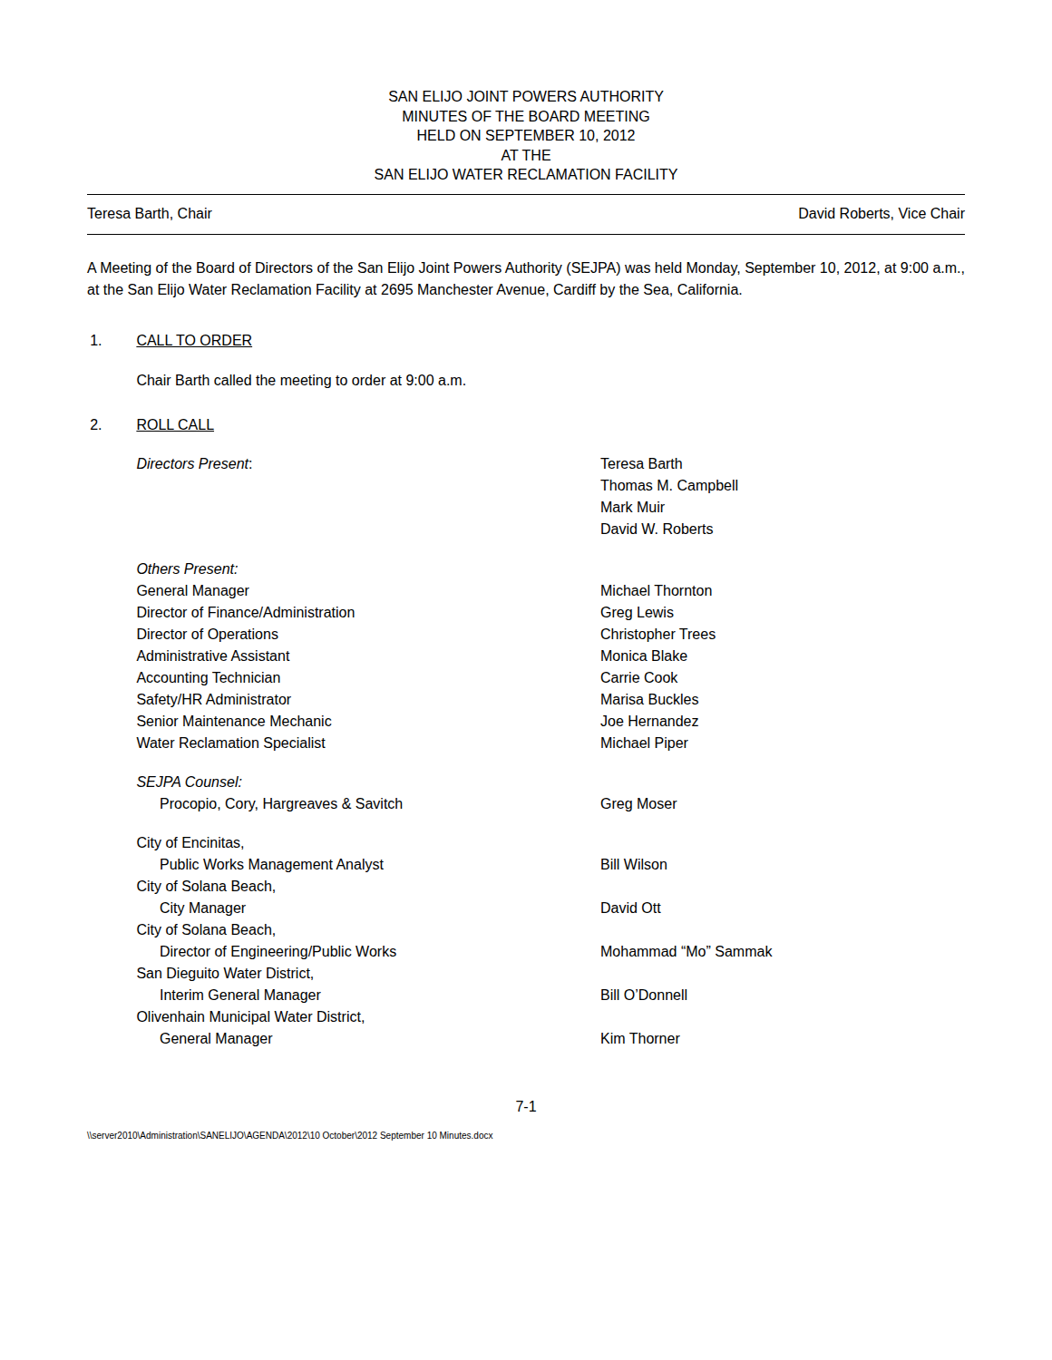SAN ELIJO JOINT POWERS AUTHORITY
MINUTES OF THE BOARD MEETING
HELD ON SEPTEMBER 10, 2012
AT THE
SAN ELIJO WATER RECLAMATION FACILITY
Teresa Barth, Chair David Roberts, Vice Chair
A Meeting of the Board of Directors of the San Elijo Joint Powers Authority (SEJPA) was held Monday, September 10, 2012, at 9:00 a.m., at the San Elijo Water Reclamation Facility at 2695 Manchester Avenue, Cardiff by the Sea, California.
1. CALL TO ORDER
Chair Barth called the meeting to order at 9:00 a.m.
2. ROLL CALL
| Directors Present : | Teresa Barth |
| | Thomas M. Campbell |
| | Mark Muir |
| | David W. Roberts |
| Others Present: | |
| General Manager | Michael Thornton |
| Director of Finance/Administration | Greg Lewis |
| Director of Operations | Christopher Trees |
| Administrative Assistant | Monica Blake |
| Accounting Technician | Carrie Cook |
| Safety/HR Administrator | Marisa Buckles |
| Senior Maintenance Mechanic | Joe Hernandez |
| Water Reclamation Specialist | Michael Piper |
| SEJPA Counsel: | |
| Procopio, Cory, Hargreaves & Savitch | Greg Moser |
| City of Encinitas, | |
| Public Works Management Analyst | Bill Wilson |
| City of Solana Beach, | |
| City Manager | David Ott |
| City of Solana Beach, | |
| Director of Engineering/Public Works | Mohammad “Mo” Sammak |
| San Dieguito Water District, | |
| Interim General Manager | Bill O’Donnell |
| Olivenhain Municipal Water District, | |
| General Manager | Kim Thorner |
7-1
\\server2010\Administration\SANELIJO\AGENDA\2012\10 October\2012 September 10 Minutes.docx